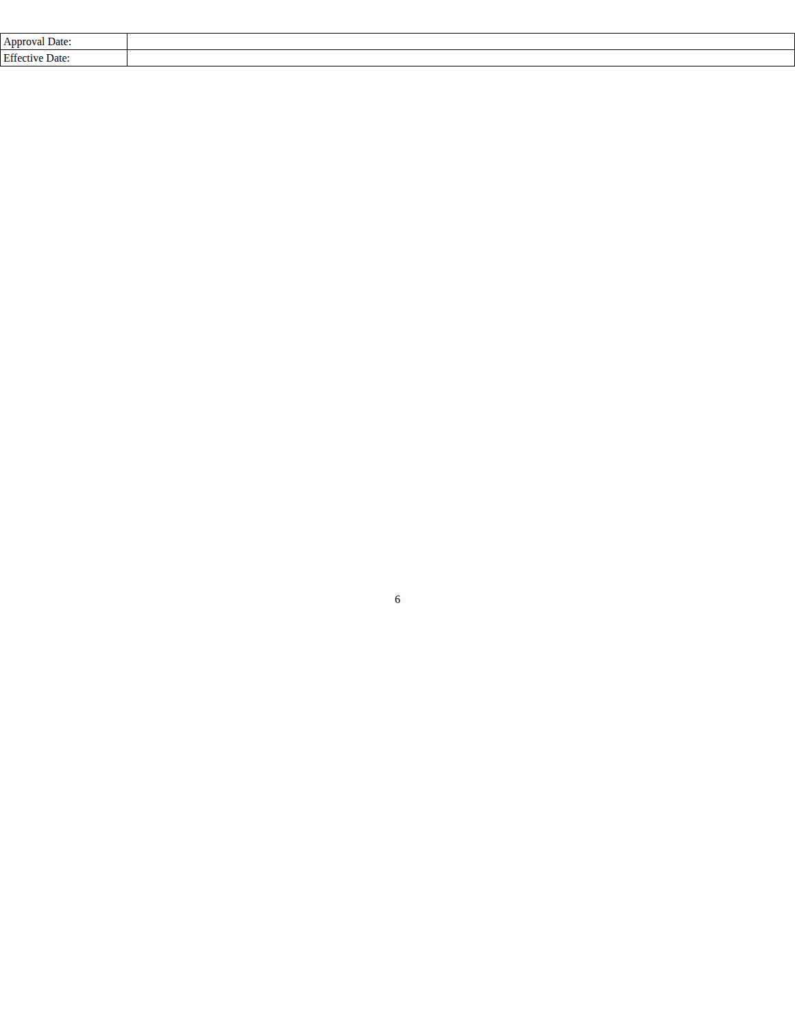| Approval Date: | |
| Effective Date: | |
6